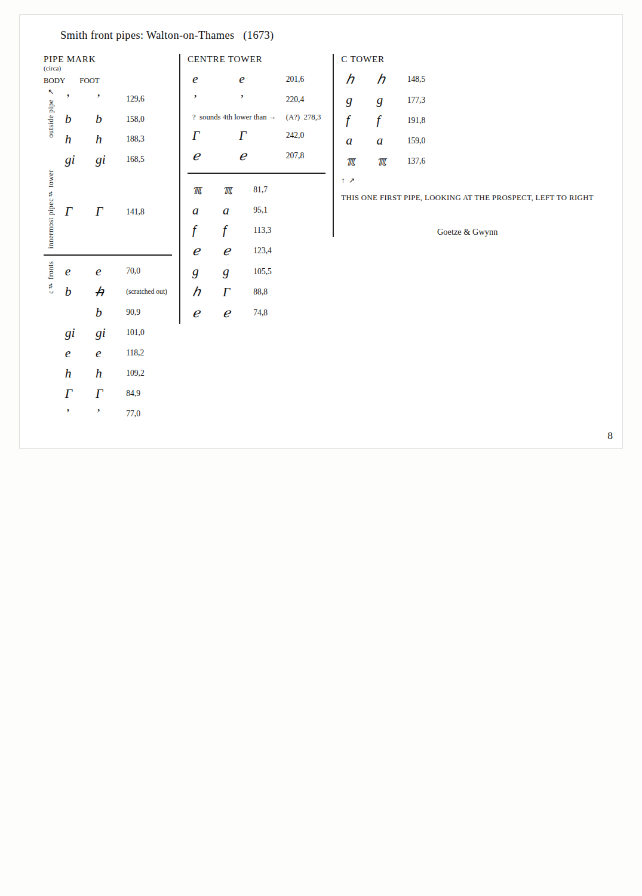Smith front pipes: Walton-on-Thames (1673)
Pipe mark (circa)
Body Foot
outside pipe ↗
| ’ | ’ | 129,6 |
| b | b | 158,0 |
| h | h | 188,3 |
| gi | gi | 168,5 |
C♯ tower
innermost pipe
| Γ | Γ | 141,8 |
C♯ fronts
| e | e | 70,0 |
| b | ℎ | (scratched out) |
| | b | 90,9 |
| gi | gi | 101,0 |
| e | e | 118,2 |
| h | h | 109,2 |
| Γ | Γ | 84,9 |
| ’ | ’ | 77,0 |
Centre tower
| e | e | 201,6 |
| ’ | ’ | 220,4 |
| ? sounds 4th lower than → | (A?) 278,3 |
| Γ | Γ | 242,0 |
| ℯ | ℯ | 207,8 |
| ℼ | ℼ | 81,7 |
| a | a | 95,1 |
| f | f | 113,3 |
| ℯ | ℯ | 123,4 |
| g | g | 105,5 |
| ℎ | Γ | 88,8 |
| ℯ | ℯ | 74,8 |
C tower
| ℎ | ℎ | 148,5 |
| g | g | 177,3 |
| f | f | 191,8 |
| a | a | 159,0 |
| ℼ | ℼ | 137,6 |
↑ ↗
This one first pipe, looking at the prospect, left to right
Goetze & Gwynn
8